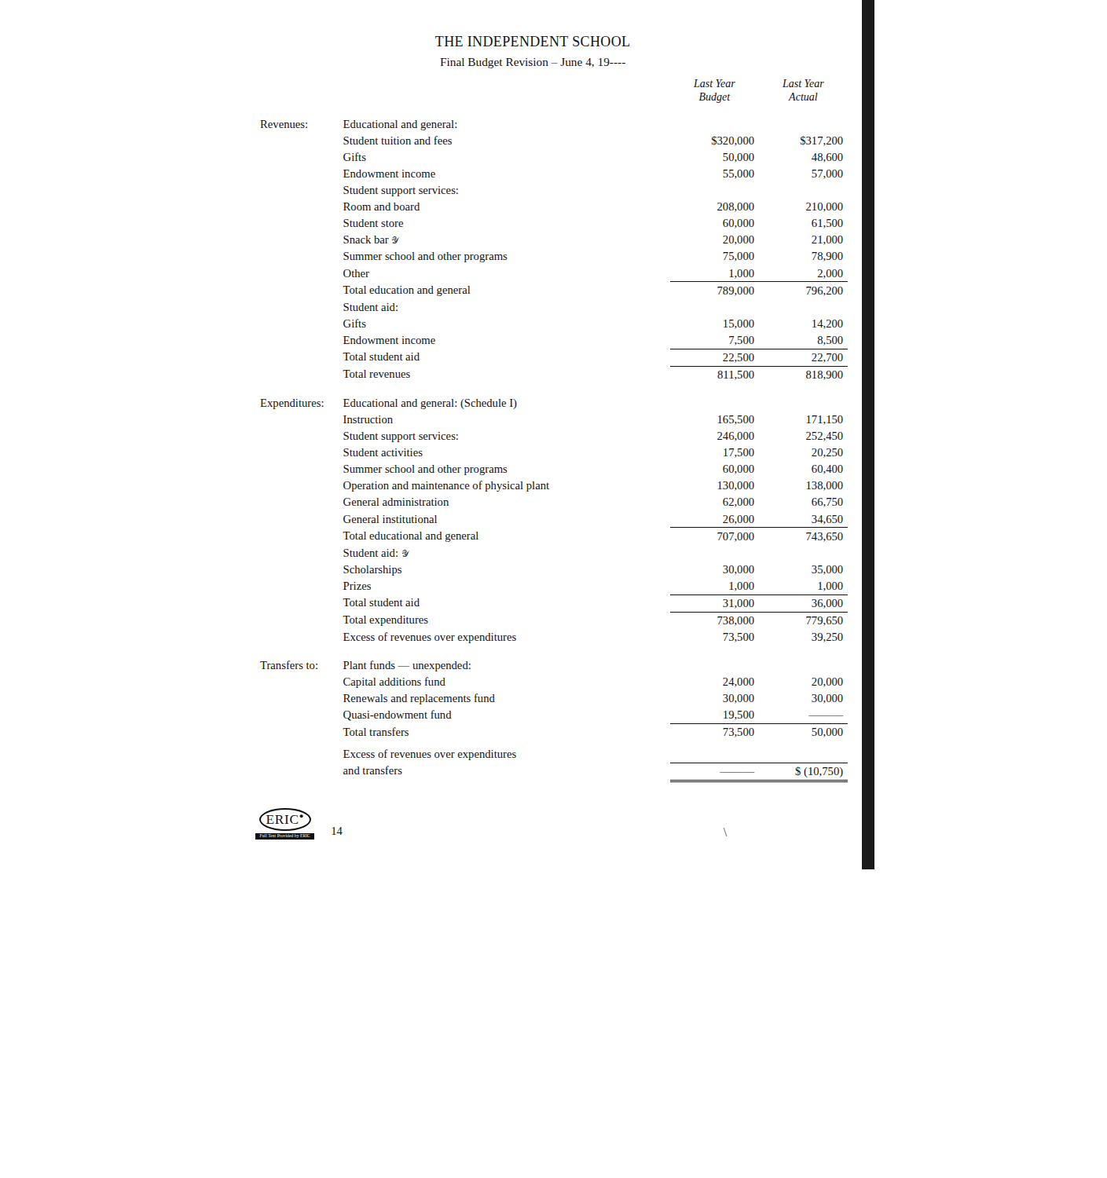THE INDEPENDENT SCHOOL
Final Budget Revision – June 4, 19----
| | | Last Year Budget | Last Year Actual |
| --- | --- | --- | --- |
| Revenues: | Educational and general: | | |
| | Student tuition and fees | $320,000 | $317,200 |
| | Gifts | 50,000 | 48,600 |
| | Endowment income | 55,000 | 57,000 |
| | Student support services: | | |
| | Room and board | 208,000 | 210,000 |
| | Student store | 60,000 | 61,500 |
| | Snack bar 𝒴 | 20,000 | 21,000 |
| | Summer school and other programs | 75,000 | 78,900 |
| | Other | 1,000 | 2,000 |
| | Total education and general | 789,000 | 796,200 |
| | Student aid: | | |
| | Gifts | 15,000 | 14,200 |
| | Endowment income | 7,500 | 8,500 |
| | Total student aid | 22,500 | 22,700 |
| | Total revenues | 811,500 | 818,900 |
| Expenditures: | Educational and general: (Schedule I) | | |
| | Instruction | 165,500 | 171,150 |
| | Student support services: | 246,000 | 252,450 |
| | Student activities | 17,500 | 20,250 |
| | Summer school and other programs | 60,000 | 60,400 |
| | Operation and maintenance of physical plant | 130,000 | 138,000 |
| | General administration | 62,000 | 66,750 |
| | General institutional | 26,000 | 34,650 |
| | Total educational and general | 707,000 | 743,650 |
| | Student aid: 𝒴 | | |
| | Scholarships | 30,000 | 35,000 |
| | Prizes | 1,000 | 1,000 |
| | Total student aid | 31,000 | 36,000 |
| | Total expenditures | 738,000 | 779,650 |
| | Excess of revenues over expenditures | 73,500 | 39,250 |
| Transfers to: | Plant funds — unexpended: | | |
| | Capital additions fund | 24,000 | 20,000 |
| | Renewals and replacements fund | 30,000 | 30,000 |
| | Quasi-endowment fund | 19,500 | ——— |
| | Total transfers | 73,500 | 50,000 |
| | Excess of revenues over expenditures | | |
| | and transfers | ——— | $ (10,750) |
ERIC●
Full Text Provided by ERIC
14
\